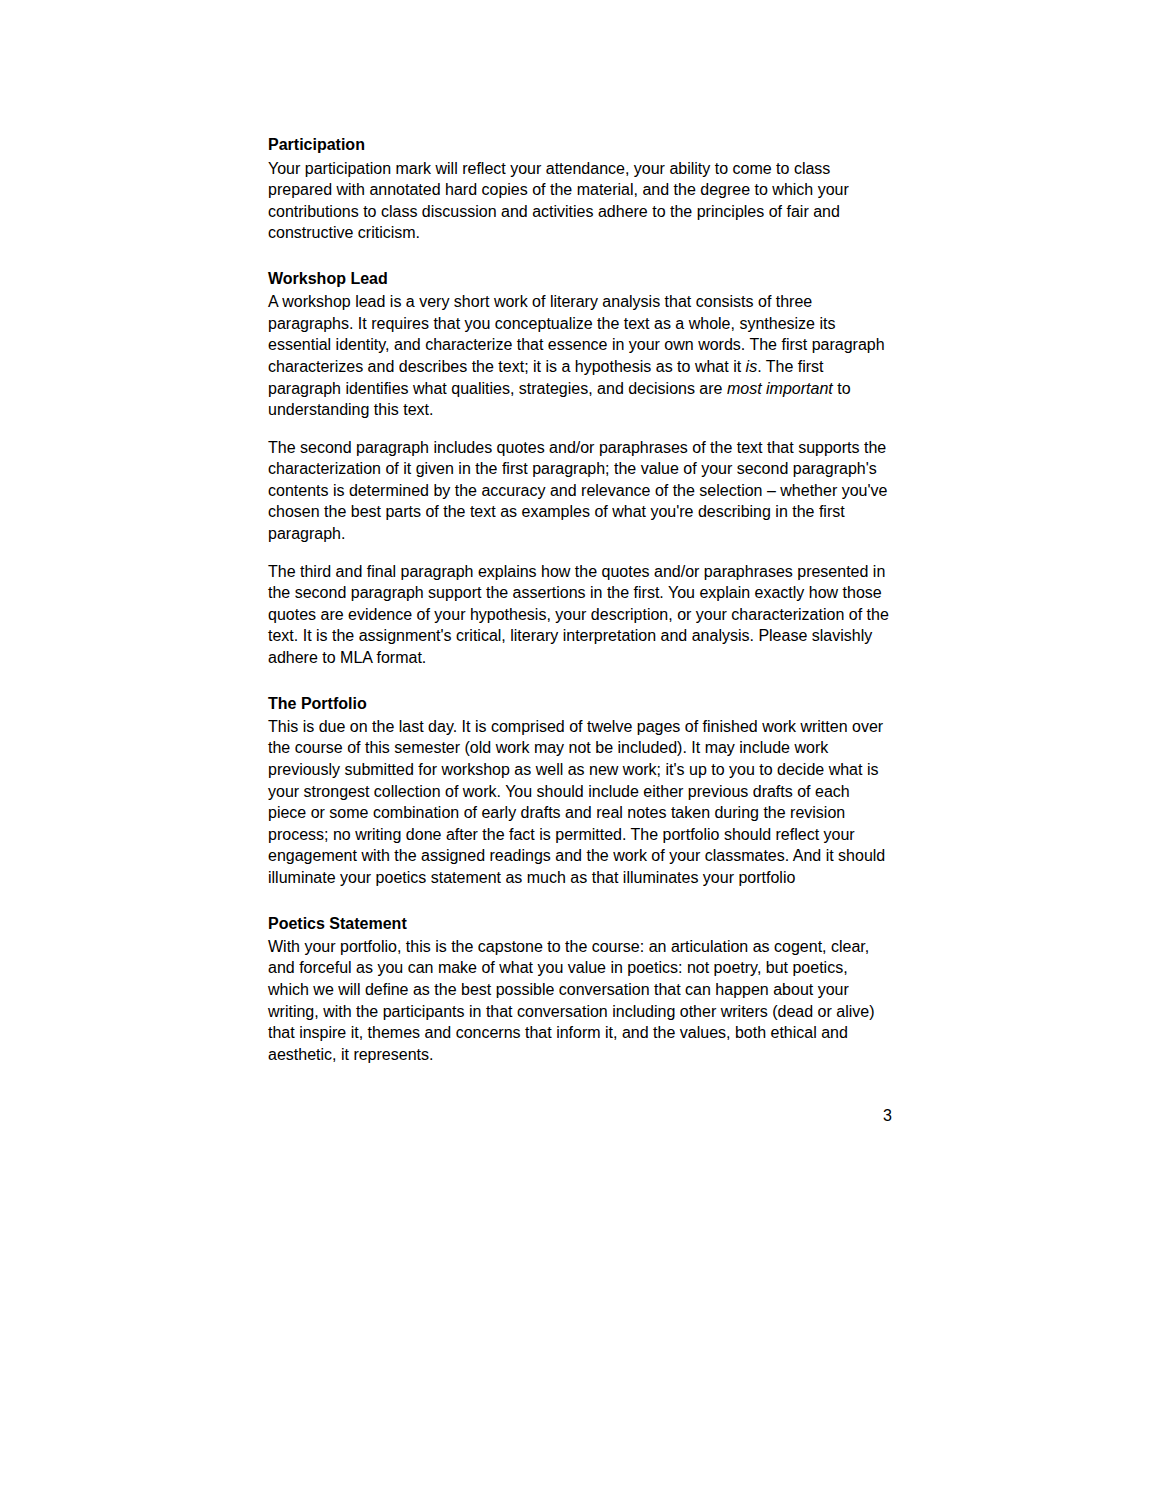Participation
Your participation mark will reflect your attendance, your ability to come to class prepared with annotated hard copies of the material, and the degree to which your contributions to class discussion and activities adhere to the principles of fair and constructive criticism.
Workshop Lead
A workshop lead is a very short work of literary analysis that consists of three paragraphs. It requires that you conceptualize the text as a whole, synthesize its essential identity, and characterize that essence in your own words. The first paragraph characterizes and describes the text; it is a hypothesis as to what it is. The first paragraph identifies what qualities, strategies, and decisions are most important to understanding this text.
The second paragraph includes quotes and/or paraphrases of the text that supports the characterization of it given in the first paragraph; the value of your second paragraph's contents is determined by the accuracy and relevance of the selection – whether you've chosen the best parts of the text as examples of what you're describing in the first paragraph.
The third and final paragraph explains how the quotes and/or paraphrases presented in the second paragraph support the assertions in the first. You explain exactly how those quotes are evidence of your hypothesis, your description, or your characterization of the text. It is the assignment's critical, literary interpretation and analysis. Please slavishly adhere to MLA format.
The Portfolio
This is due on the last day. It is comprised of twelve pages of finished work written over the course of this semester (old work may not be included). It may include work previously submitted for workshop as well as new work; it's up to you to decide what is your strongest collection of work. You should include either previous drafts of each piece or some combination of early drafts and real notes taken during the revision process; no writing done after the fact is permitted. The portfolio should reflect your engagement with the assigned readings and the work of your classmates. And it should illuminate your poetics statement as much as that illuminates your portfolio
Poetics Statement
With your portfolio, this is the capstone to the course: an articulation as cogent, clear, and forceful as you can make of what you value in poetics: not poetry, but poetics, which we will define as the best possible conversation that can happen about your writing, with the participants in that conversation including other writers (dead or alive) that inspire it, themes and concerns that inform it, and the values, both ethical and aesthetic, it represents.
3